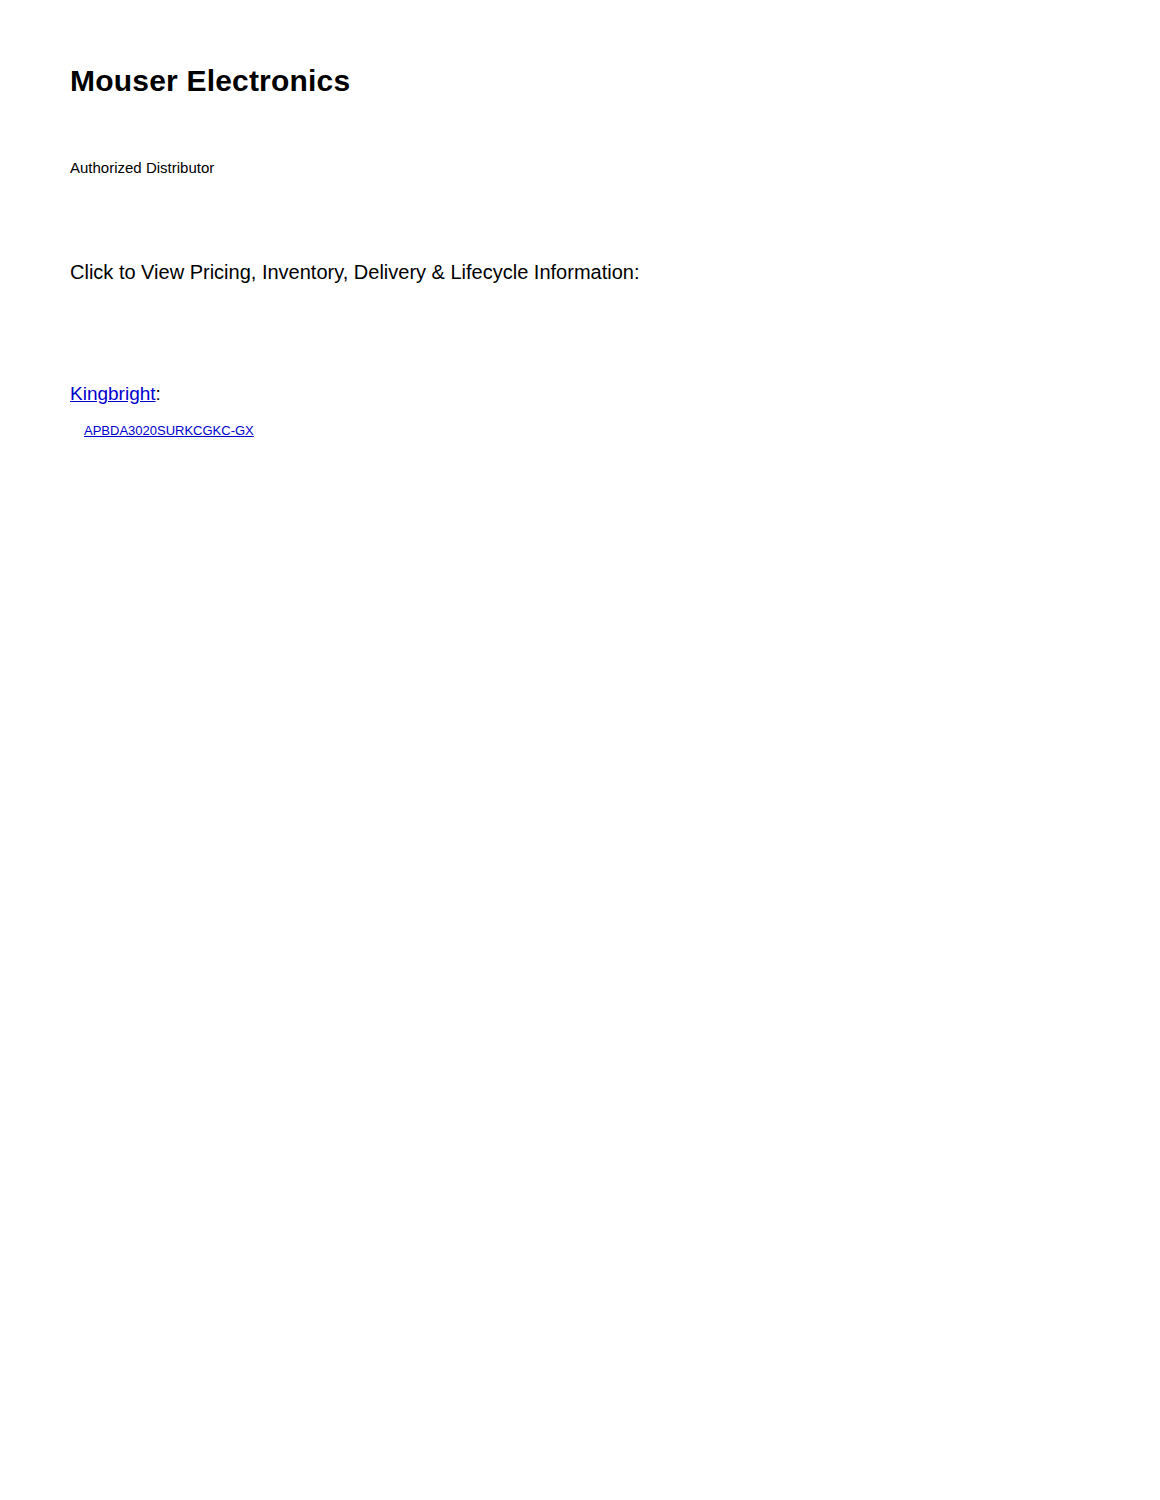Mouser Electronics
Authorized Distributor
Click to View Pricing, Inventory, Delivery & Lifecycle Information:
Kingbright:
APBDA3020SURKCGKC-GX